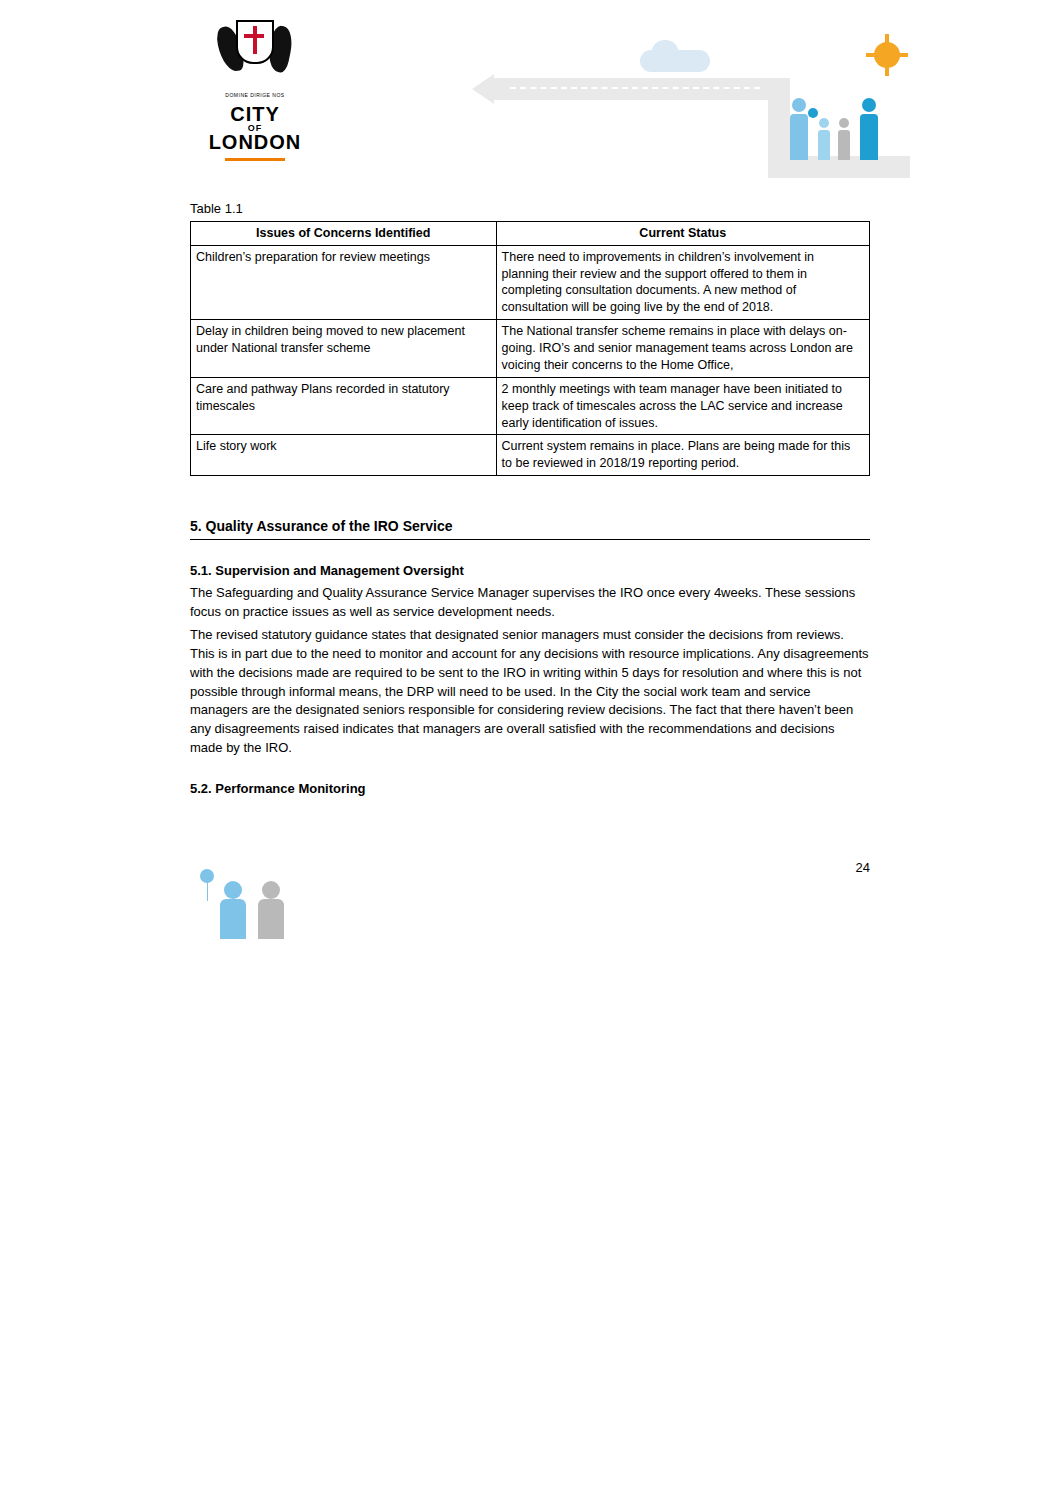Domine Dirige Nos
CITY
OF
LONDON
Table 1.1
| Issues of Concerns Identified | Current Status |
| --- | --- |
| Children’s preparation for review meetings | There need to improvements in children’s involvement in planning their review and the support offered to them in completing consultation documents. A new method of consultation will be going live by the end of 2018. |
| Delay in children being moved to new placement under National transfer scheme | The National transfer scheme remains in place with delays on-going. IRO’s and senior management teams across London are voicing their concerns to the Home Office, |
| Care and pathway Plans recorded in statutory timescales | 2 monthly meetings with team manager have been initiated to keep track of timescales across the LAC service and increase early identification of issues. |
| Life story work | Current system remains in place. Plans are being made for this to be reviewed in 2018/19 reporting period. |
5. Quality Assurance of the IRO Service
5.1. Supervision and Management Oversight
The Safeguarding and Quality Assurance Service Manager supervises the IRO once every 4weeks. These sessions focus on practice issues as well as service development needs.
The revised statutory guidance states that designated senior managers must consider the decisions from reviews. This is in part due to the need to monitor and account for any decisions with resource implications. Any disagreements with the decisions made are required to be sent to the IRO in writing within 5 days for resolution and where this is not possible through informal means, the DRP will need to be used. In the City the social work team and service managers are the designated seniors responsible for considering review decisions. The fact that there haven’t been any disagreements raised indicates that managers are overall satisfied with the recommendations and decisions made by the IRO.
5.2. Performance Monitoring
24